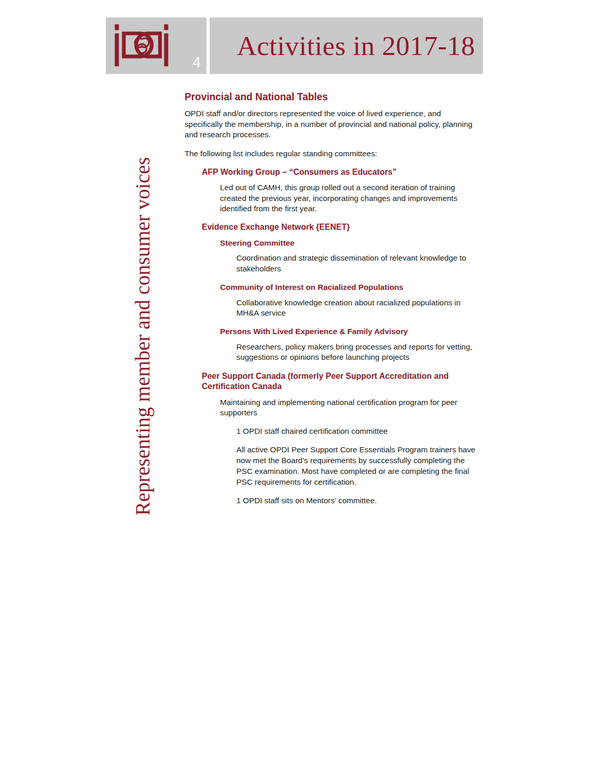4
Activities in 2017-18
Representing member and consumer voices
Provincial and National Tables
OPDI staff and/or directors represented the voice of lived experience, and specifically the membership, in a number of provincial and national policy, planning and research processes.
The following list includes regular standing committees:
AFP Working Group – “Consumers as Educators”
Led out of CAMH, this group rolled out a second iteration of training created the previous year, incorporating changes and improvements identified from the first year.
Evidence Exchange Network {EENET}
Steering Committee
Coordination and strategic dissemination of relevant knowledge to stakeholders
Community of Interest on Racialized Populations
Collaborative knowledge creation about racialized populations in MH&A service
Persons With Lived Experience & Family Advisory
Researchers, policy makers bring processes and reports for vetting, suggestions or opinions before launching projects
Peer Support Canada (formerly Peer Support Accreditation and Certification Canada
Maintaining and implementing national certification program for peer supporters
1 OPDI staff chaired certification committee
All active OPDI Peer Support Core Essentials Program trainers have now met the Board’s requirements by successfully completing the PSC examination. Most have completed or are completing the final PSC requirements for certification.
1 OPDI staff sits on Mentors’ committee.